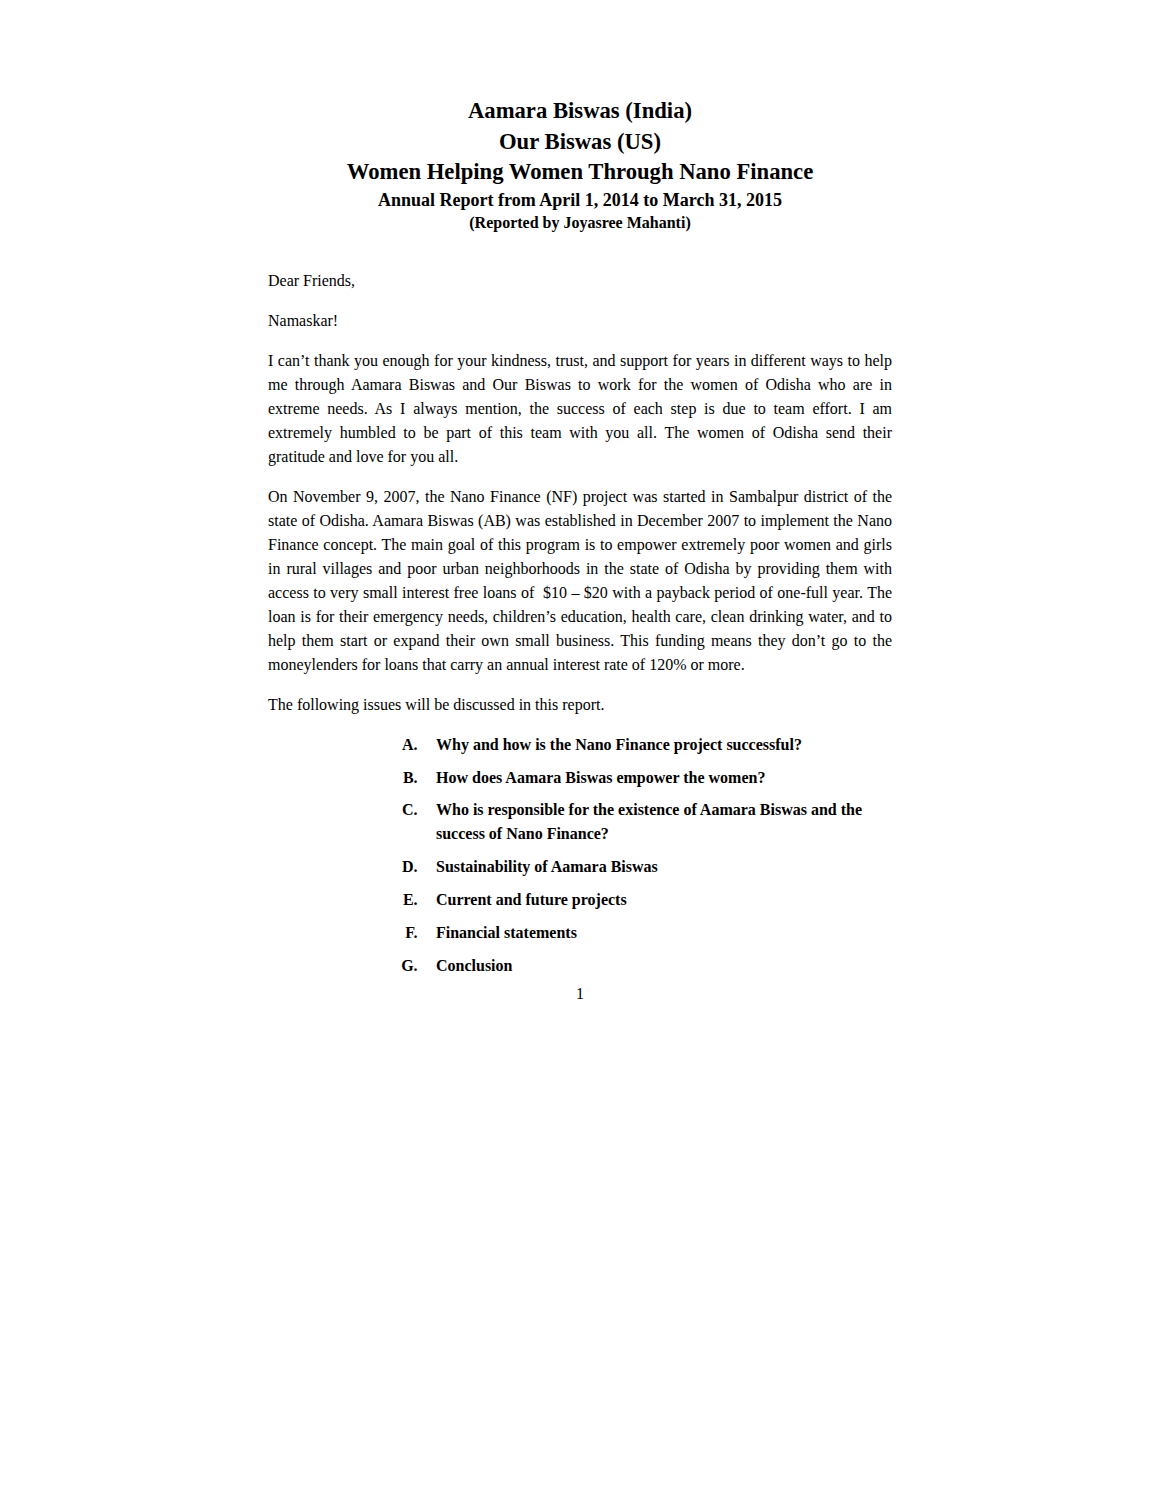Aamara Biswas (India)
Our Biswas (US)
Women Helping Women Through Nano Finance
Annual Report from April 1, 2014 to March 31, 2015
(Reported by Joyasree Mahanti)
Dear Friends,
Namaskar!
I can’t thank you enough for your kindness, trust, and support for years in different ways to help me through Aamara Biswas and Our Biswas to work for the women of Odisha who are in extreme needs. As I always mention, the success of each step is due to team effort. I am extremely humbled to be part of this team with you all. The women of Odisha send their gratitude and love for you all.
On November 9, 2007, the Nano Finance (NF) project was started in Sambalpur district of the state of Odisha. Aamara Biswas (AB) was established in December 2007 to implement the Nano Finance concept. The main goal of this program is to empower extremely poor women and girls in rural villages and poor urban neighborhoods in the state of Odisha by providing them with access to very small interest free loans of $10 – $20 with a payback period of one-full year. The loan is for their emergency needs, children’s education, health care, clean drinking water, and to help them start or expand their own small business. This funding means they don’t go to the moneylenders for loans that carry an annual interest rate of 120% or more.
The following issues will be discussed in this report.
Why and how is the Nano Finance project successful?
How does Aamara Biswas empower the women?
Who is responsible for the existence of Aamara Biswas and the success of Nano Finance?
Sustainability of Aamara Biswas
Current and future projects
Financial statements
Conclusion
1